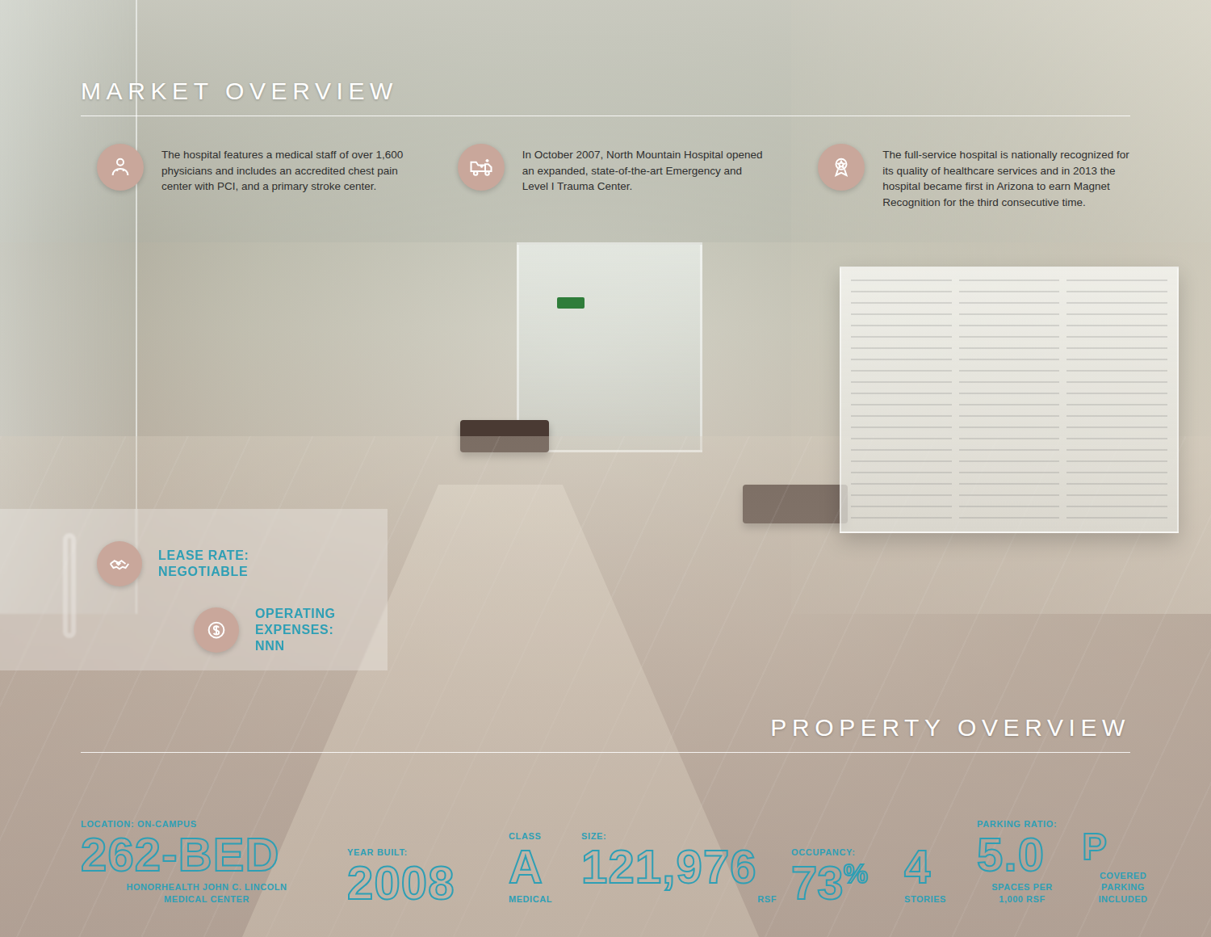MARKET OVERVIEW
The hospital features a medical staff of over 1,600 physicians and includes an accredited chest pain center with PCI, and a primary stroke center.
In October 2007, North Mountain Hospital opened an expanded, state-of-the-art Emergency and Level I Trauma Center.
The full-service hospital is nationally recognized for its quality of healthcare services and in 2013 the hospital became first in Arizona to earn Magnet Recognition for the third consecutive time.
LEASE RATE:
NEGOTIABLE
OPERATING
EXPENSES:
NNN
PROPERTY OVERVIEW
LOCATION: ON-CAMPUS
262-BED
HONORHEALTH JOHN C. LINCOLN
MEDICAL CENTER
YEAR BUILT:
2008
CLASS
A
MEDICAL
SIZE:
121,976
RSF
OCCUPANCY:
73%
4
STORIES
PARKING RATIO:
5.0
SPACES PER
1,000 RSF
P
COVERED
PARKING
INCLUDED